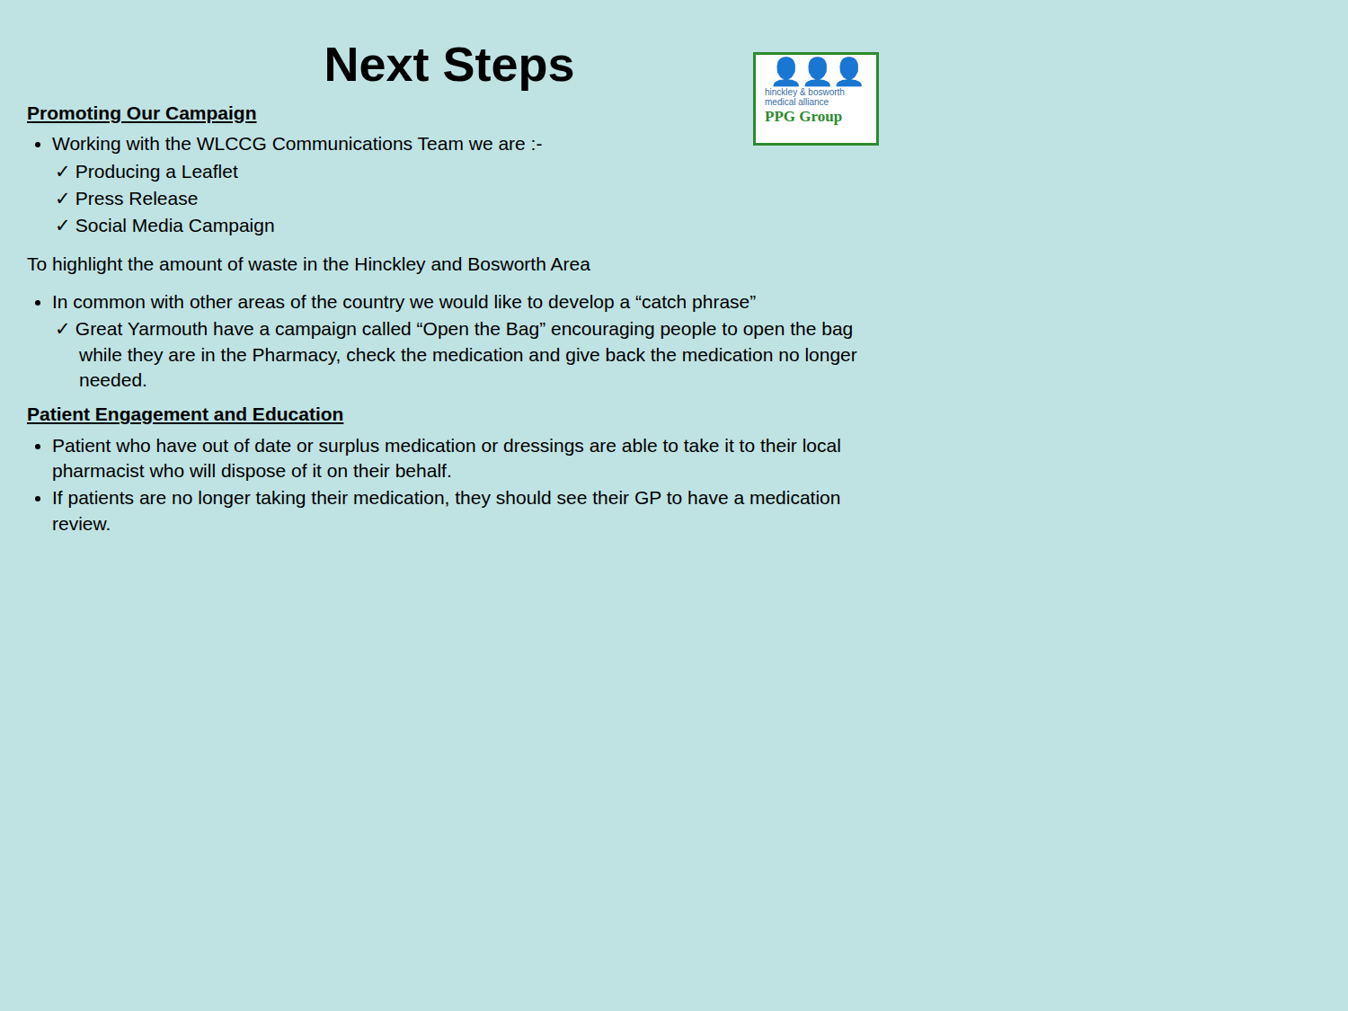👤👤👤
hinckley & bosworth
medical alliance
PPG Group
Next Steps
Promoting Our Campaign
Working with the WLCCG Communications Team we are :-
Producing a Leaflet
Press Release
Social Media Campaign
To highlight the amount of waste in the Hinckley and Bosworth Area
In common with other areas of the country we would like to develop a “catch phrase”
Great Yarmouth have a campaign called “Open the Bag” encouraging people to open the bag while they are in the Pharmacy, check the medication and give back the medication no longer needed.
Patient Engagement and Education
Patient who have out of date or surplus medication or dressings are able to take it to their local pharmacist who will dispose of it on their behalf.
If patients are no longer taking their medication, they should see their GP to have a medication review.